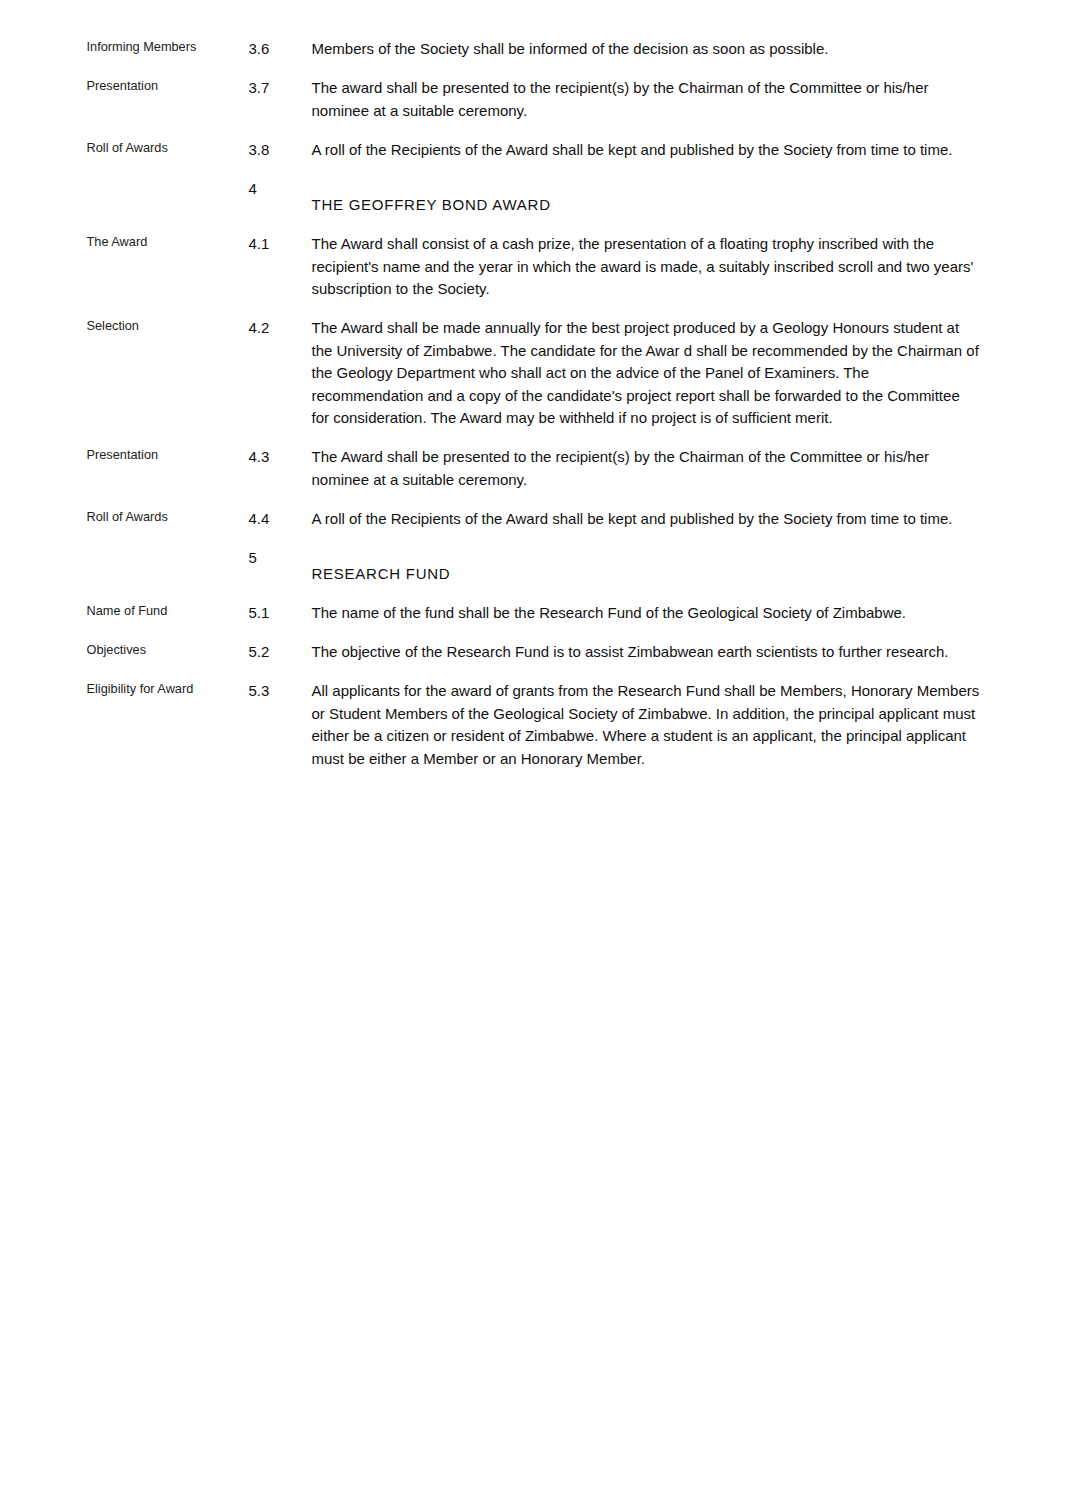| Informing Members | 3.6 | Members of the Society shall be informed of the decision as soon as possible. |
| Presentation | 3.7 | The award shall be presented to the recipient(s) by the Chairman of the Committee or his/her nominee at a suitable ceremony. |
| Roll of Awards | 3.8 | A roll of the Recipients of the Award shall be kept and published by the Society from time to time. |
| | 4 | THE GEOFFREY BOND AWARD |
| The Award | 4.1 | The Award shall consist of a cash prize, the presentation of a floating trophy inscribed with the recipient's name and the yerar in which the award is made, a suitably inscribed scroll and two years' subscription to the Society. |
| Selection | 4.2 | The Award shall be made annually for the best project produced by a Geology Honours student at the University of Zimbabwe. The candidate for the Awar d shall be recommended by the Chairman of the Geology Department who shall act on the advice of the Panel of Examiners. The recommendation and a copy of the candidate's project report shall be forwarded to the Committee for consideration. The Award may be withheld if no project is of sufficient merit. |
| Presentation | 4.3 | The Award shall be presented to the recipient(s) by the Chairman of the Committee or his/her nominee at a suitable ceremony. |
| Roll of Awards | 4.4 | A roll of the Recipients of the Award shall be kept and published by the Society from time to time. |
| | 5 | RESEARCH FUND |
| Name of Fund | 5.1 | The name of the fund shall be the Research Fund of the Geological Society of Zimbabwe. |
| Objectives | 5.2 | The objective of the Research Fund is to assist Zimbabwean earth scientists to further research. |
| Eligibility for Award | 5.3 | All applicants for the award of grants from the Research Fund shall be Members, Honorary Members or Student Members of the Geological Society of Zimbabwe. In addition, the principal applicant must either be a citizen or resident of Zimbabwe. Where a student is an applicant, the principal applicant must be either a Member or an Honorary Member. |